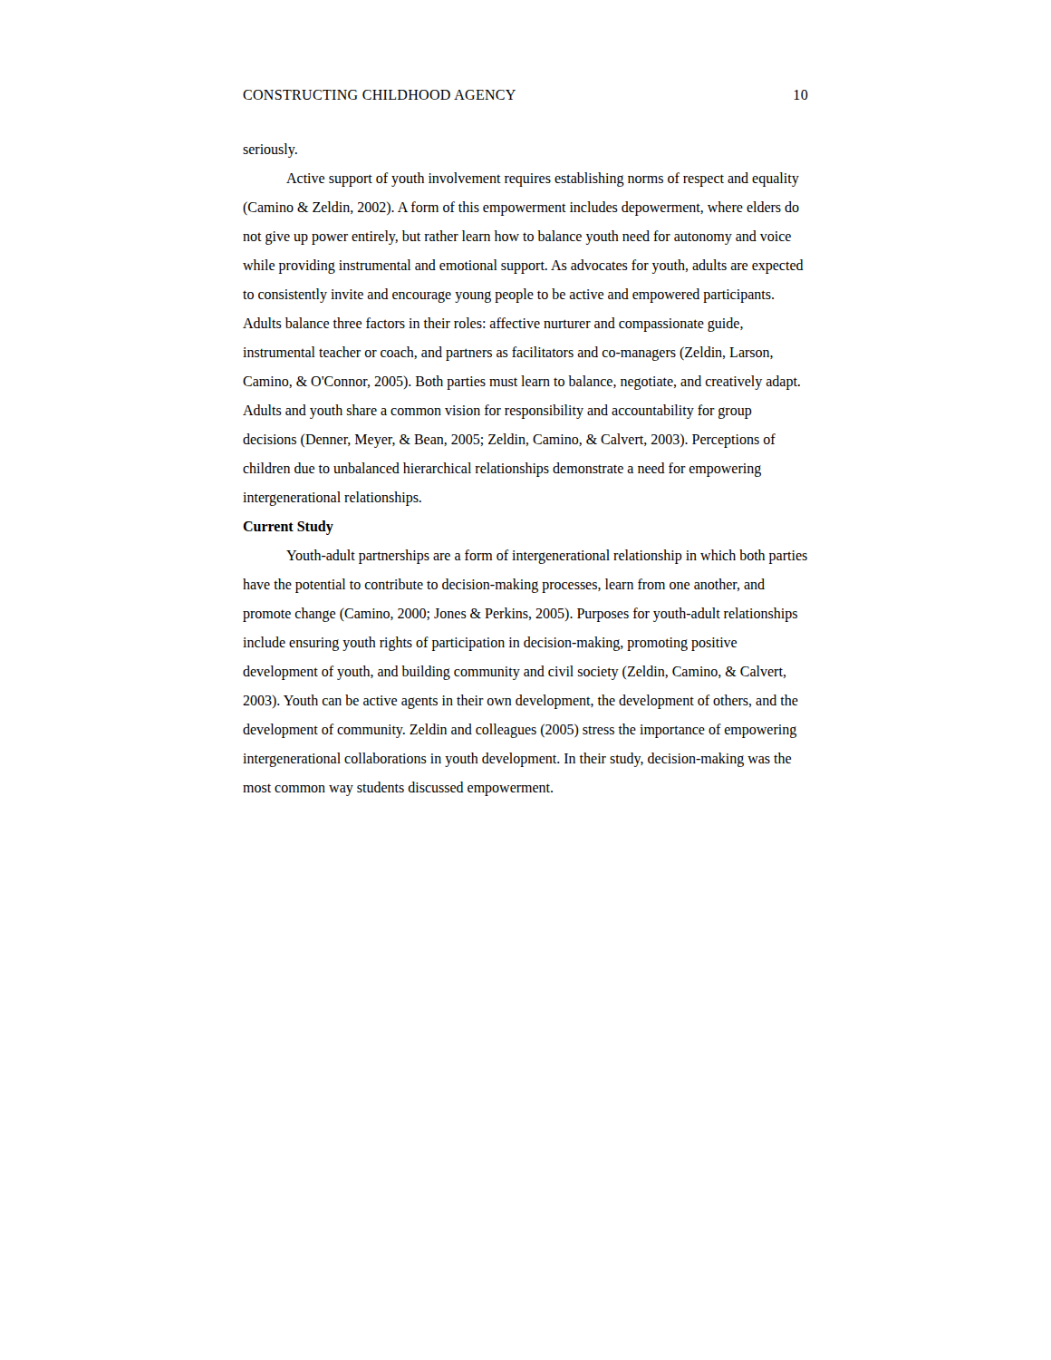Constructing Childhood Agency 10
seriously.
Active support of youth involvement requires establishing norms of respect and equality (Camino & Zeldin, 2002). A form of this empowerment includes depowerment, where elders do not give up power entirely, but rather learn how to balance youth need for autonomy and voice while providing instrumental and emotional support. As advocates for youth, adults are expected to consistently invite and encourage young people to be active and empowered participants. Adults balance three factors in their roles: affective nurturer and compassionate guide, instrumental teacher or coach, and partners as facilitators and co-managers (Zeldin, Larson, Camino, & O'Connor, 2005). Both parties must learn to balance, negotiate, and creatively adapt. Adults and youth share a common vision for responsibility and accountability for group decisions (Denner, Meyer, & Bean, 2005; Zeldin, Camino, & Calvert, 2003). Perceptions of children due to unbalanced hierarchical relationships demonstrate a need for empowering intergenerational relationships.
Current Study
Youth-adult partnerships are a form of intergenerational relationship in which both parties have the potential to contribute to decision-making processes, learn from one another, and promote change (Camino, 2000; Jones & Perkins, 2005). Purposes for youth-adult relationships include ensuring youth rights of participation in decision-making, promoting positive development of youth, and building community and civil society (Zeldin, Camino, & Calvert, 2003). Youth can be active agents in their own development, the development of others, and the development of community. Zeldin and colleagues (2005) stress the importance of empowering intergenerational collaborations in youth development. In their study, decision-making was the most common way students discussed empowerment.